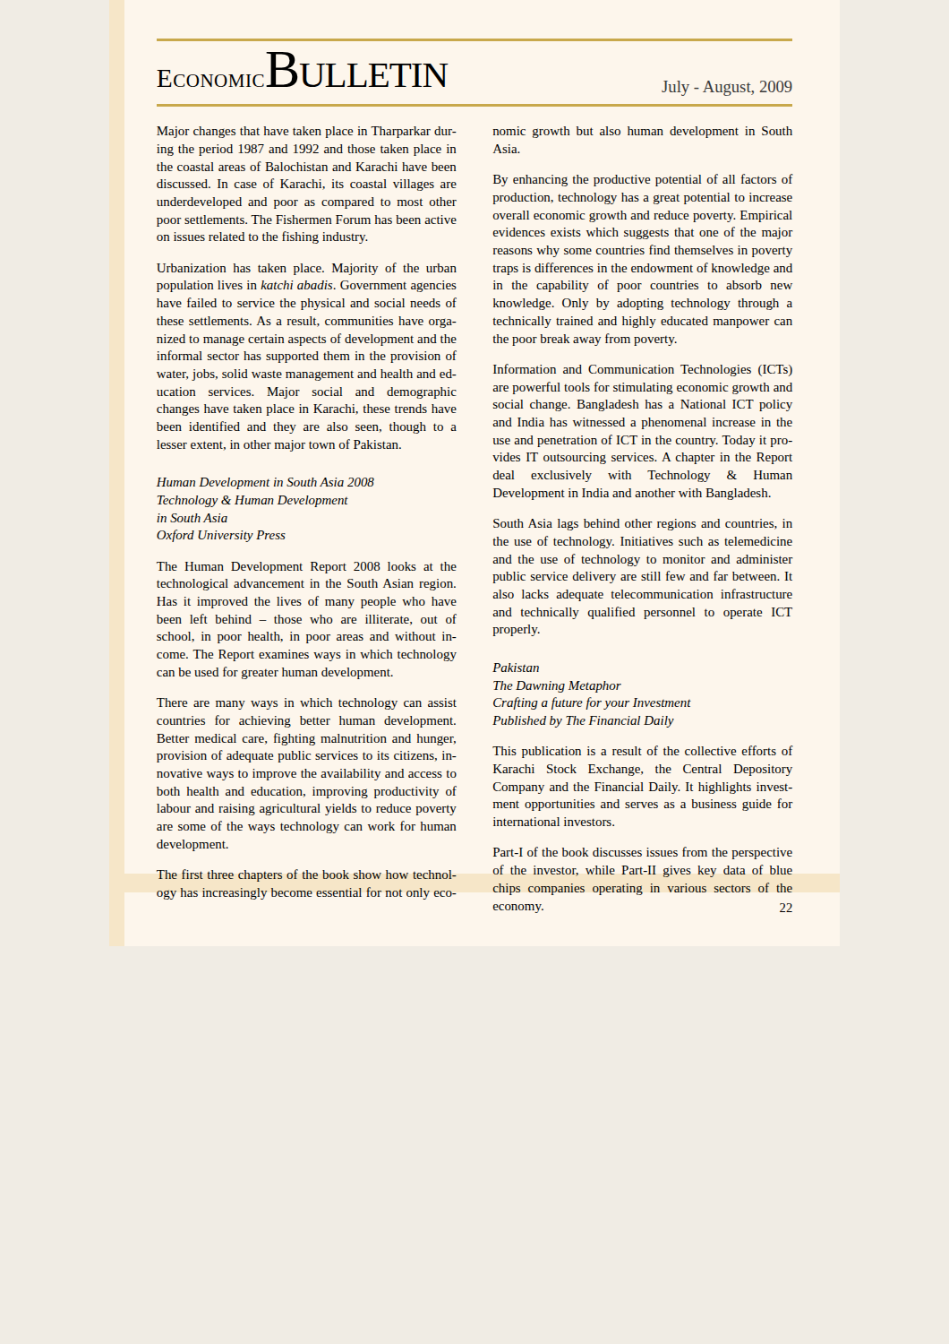July - August, 2009
Economic Bulletin
Major changes that have taken place in Tharparkar during the period 1987 and 1992 and those taken place in the coastal areas of Balochistan and Karachi have been discussed. In case of Karachi, its coastal villages are underdeveloped and poor as compared to most other poor settlements. The Fishermen Forum has been active on issues related to the fishing industry.
Urbanization has taken place. Majority of the urban population lives in katchi abadis. Government agencies have failed to service the physical and social needs of these settlements. As a result, communities have organized to manage certain aspects of development and the informal sector has supported them in the provision of water, jobs, solid waste management and health and education services. Major social and demographic changes have taken place in Karachi, these trends have been identified and they are also seen, though to a lesser extent, in other major town of Pakistan.
Human Development in South Asia 2008 Technology & Human Development in South Asia Oxford University Press
The Human Development Report 2008 looks at the technological advancement in the South Asian region. Has it improved the lives of many people who have been left behind – those who are illiterate, out of school, in poor health, in poor areas and without income. The Report examines ways in which technology can be used for greater human development.
There are many ways in which technology can assist countries for achieving better human development. Better medical care, fighting malnutrition and hunger, provision of adequate public services to its citizens, innovative ways to improve the availability and access to both health and education, improving productivity of labour and raising agricultural yields to reduce poverty are some of the ways technology can work for human development.
The first three chapters of the book show how technology has increasingly become essential for not only economic growth but also human development in South Asia.
By enhancing the productive potential of all factors of production, technology has a great potential to increase overall economic growth and reduce poverty. Empirical evidences exists which suggests that one of the major reasons why some countries find themselves in poverty traps is differences in the endowment of knowledge and in the capability of poor countries to absorb new knowledge. Only by adopting technology through a technically trained and highly educated manpower can the poor break away from poverty.
Information and Communication Technologies (ICTs) are powerful tools for stimulating economic growth and social change. Bangladesh has a National ICT policy and India has witnessed a phenomenal increase in the use and penetration of ICT in the country. Today it provides IT outsourcing services. A chapter in the Report deal exclusively with Technology & Human Development in India and another with Bangladesh.
South Asia lags behind other regions and countries, in the use of technology. Initiatives such as telemedicine and the use of technology to monitor and administer public service delivery are still few and far between. It also lacks adequate telecommunication infrastructure and technically qualified personnel to operate ICT properly.
Pakistan The Dawning Metaphor Crafting a future for your Investment Published by The Financial Daily
This publication is a result of the collective efforts of Karachi Stock Exchange, the Central Depository Company and the Financial Daily. It highlights investment opportunities and serves as a business guide for international investors.
Part-I of the book discusses issues from the perspective of the investor, while Part-II gives key data of blue chips companies operating in various sectors of the economy.
22